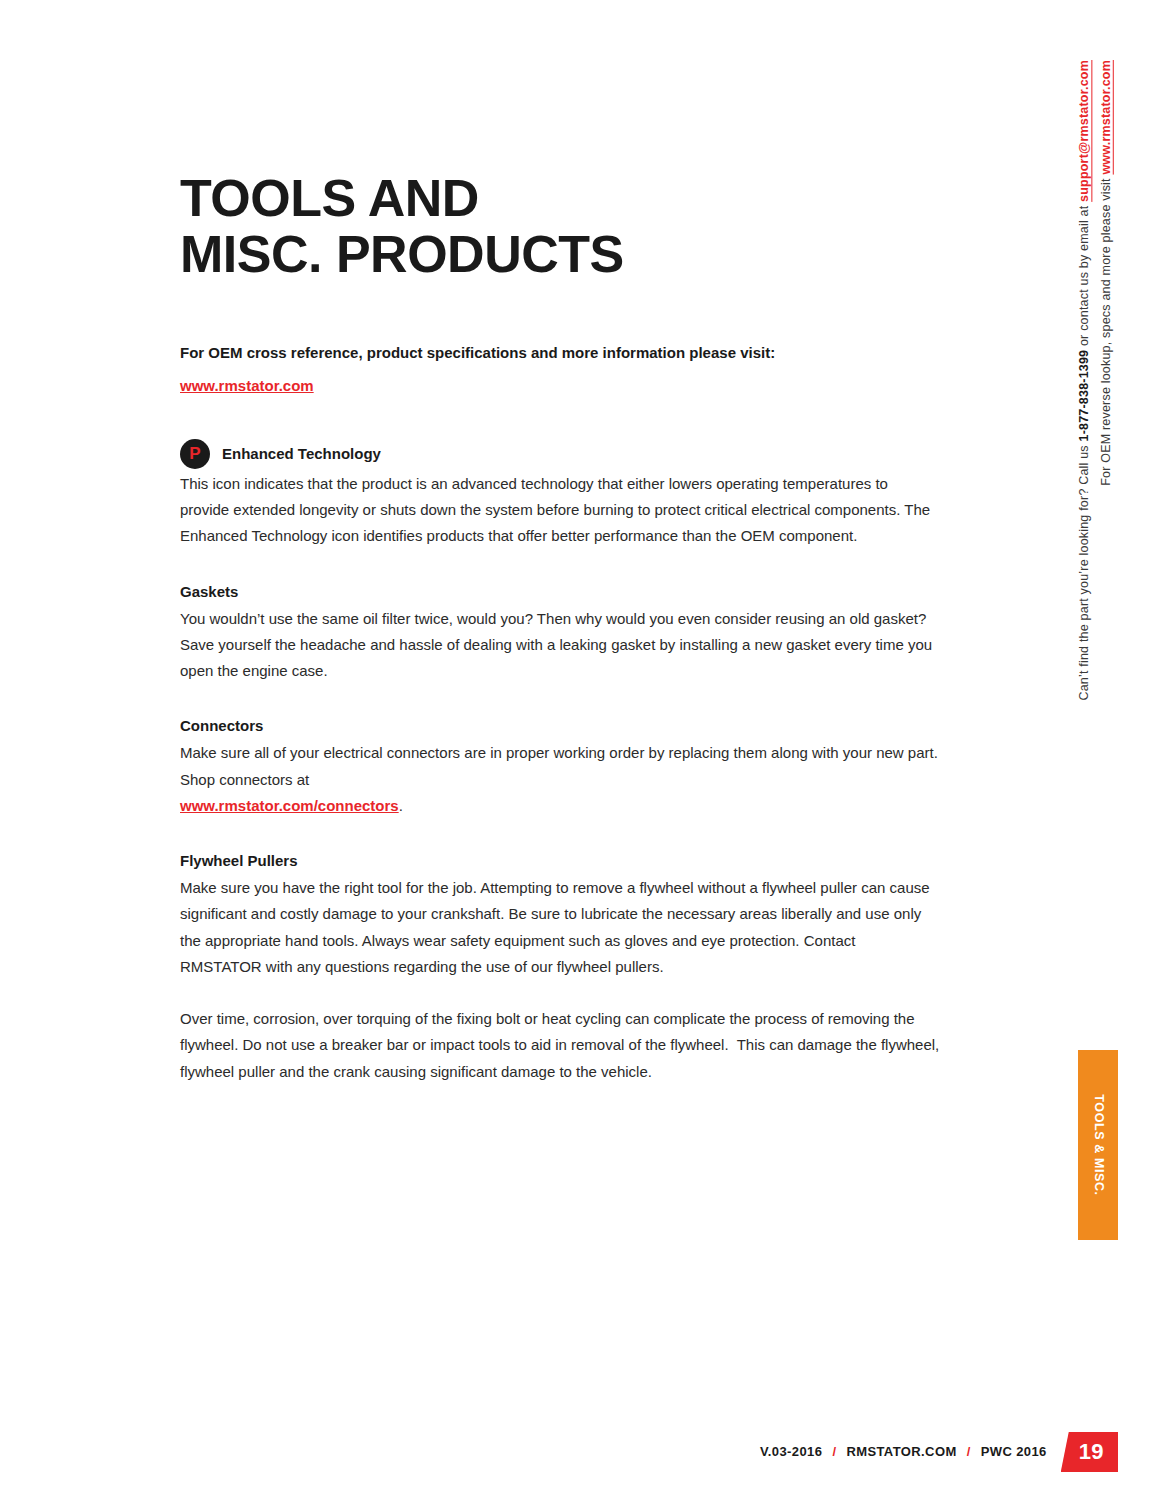Tools and
Misc. Products
For OEM cross reference, product specifications and more information please visit:
www.rmstator.com
Enhanced Technology
This icon indicates that the product is an advanced technology that either lowers operating temperatures to provide extended longevity or shuts down the system before burning to protect critical electrical components. The Enhanced Technology icon identifies products that offer better performance than the OEM component.
Gaskets
You wouldn’t use the same oil filter twice, would you? Then why would you even consider reusing an old gasket? Save yourself the headache and hassle of dealing with a leaking gasket by installing a new gasket every time you open the engine case.
Connectors
Make sure all of your electrical connectors are in proper working order by replacing them along with your new part. Shop connectors at
www.rmstator.com/connectors.
Flywheel Pullers
Make sure you have the right tool for the job. Attempting to remove a flywheel without a flywheel puller can cause significant and costly damage to your crankshaft. Be sure to lubricate the necessary areas liberally and use only the appropriate hand tools. Always wear safety equipment such as gloves and eye protection. Contact RMSTATOR with any questions regarding the use of our flywheel pullers.
Over time, corrosion, over torquing of the fixing bolt or heat cycling can complicate the process of removing the flywheel. Do not use a breaker bar or impact tools to aid in removal of the flywheel. This can damage the flywheel, flywheel puller and the crank causing significant damage to the vehicle.
For OEM reverse lookup, specs and more please visit www.rmstator.com
Can’t find the part you’re looking for? Call us 1-877-838-1399 or contact us by email at support@rmstator.com
TOOLS & MISC.
V.03-2016 / RMSTATOR.COM / PWC 2016 19